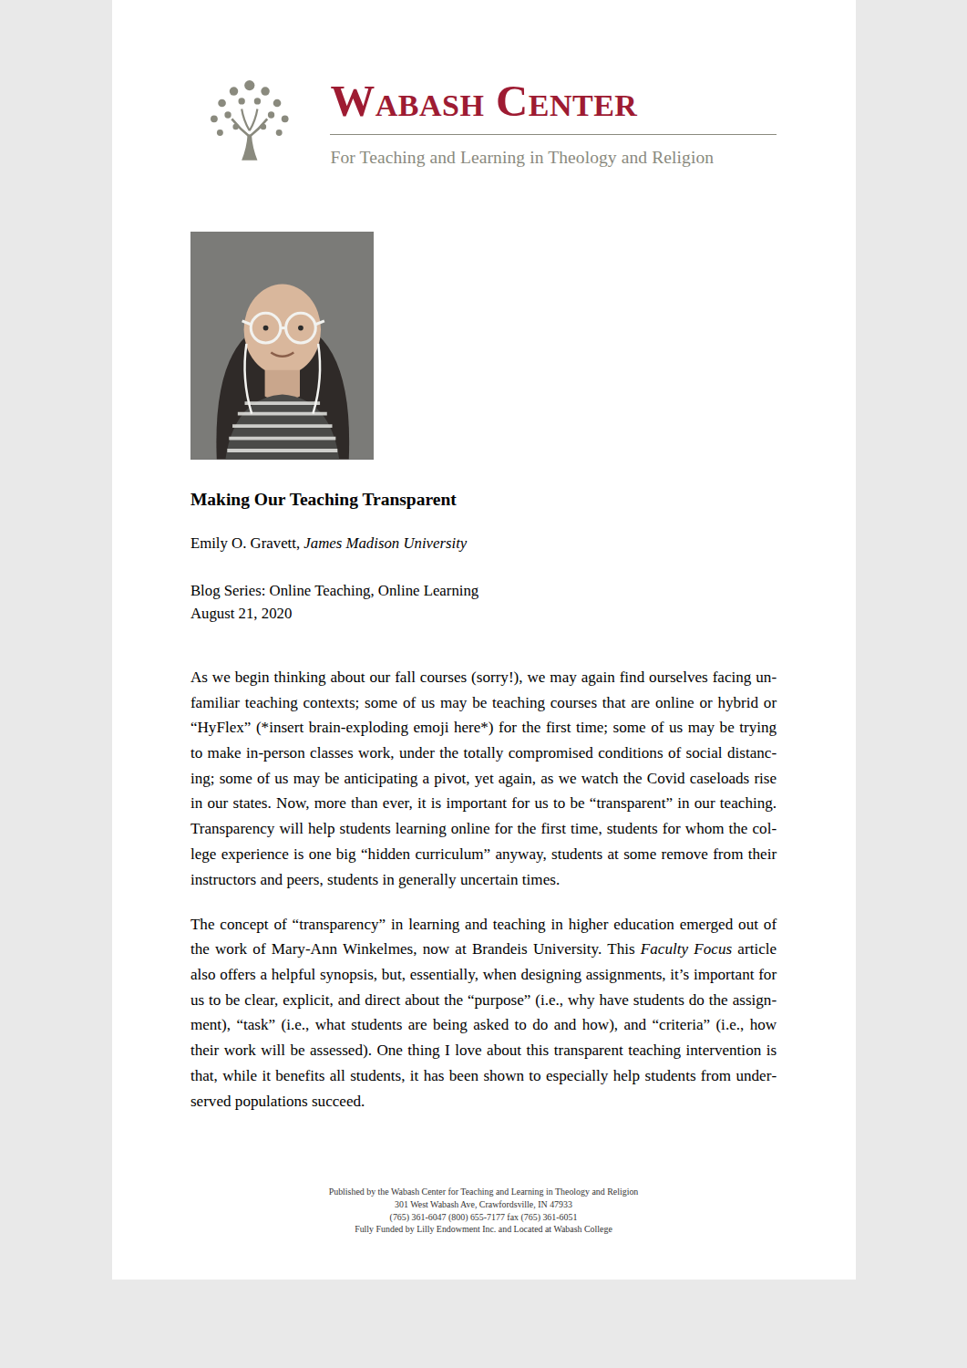Wabash Center
For Teaching and Learning in Theology and Religion
Making Our Teaching Transparent
Emily O. Gravett, James Madison University
Blog Series: Online Teaching, Online Learning August 21, 2020
As we begin thinking about our fall courses (sorry!), we may again find ourselves facing unfamiliar teaching contexts; some of us may be teaching courses that are online or hybrid or “HyFlex” (*insert brain-exploding emoji here*) for the first time; some of us may be trying to make in-person classes work, under the totally compromised conditions of social distancing; some of us may be anticipating a pivot, yet again, as we watch the Covid caseloads rise in our states. Now, more than ever, it is important for us to be “transparent” in our teaching. Transparency will help students learning online for the first time, students for whom the college experience is one big “hidden curriculum” anyway, students at some remove from their instructors and peers, students in generally uncertain times.
The concept of “transparency” in learning and teaching in higher education emerged out of the work of Mary-Ann Winkelmes, now at Brandeis University. This Faculty Focus article also offers a helpful synopsis, but, essentially, when designing assignments, it’s important for us to be clear, explicit, and direct about the “purpose” (i.e., why have students do the assignment), “task” (i.e., what students are being asked to do and how), and “criteria” (i.e., how their work will be assessed). One thing I love about this transparent teaching intervention is that, while it benefits all students, it has been shown to especially help students from underserved populations succeed.
Published by the Wabash Center for Teaching and Learning in Theology and Religion
301 West Wabash Ave, Crawfordsville, IN 47933
(765) 361-6047 (800) 655-7177 fax (765) 361-6051
Fully Funded by Lilly Endowment Inc. and Located at Wabash College